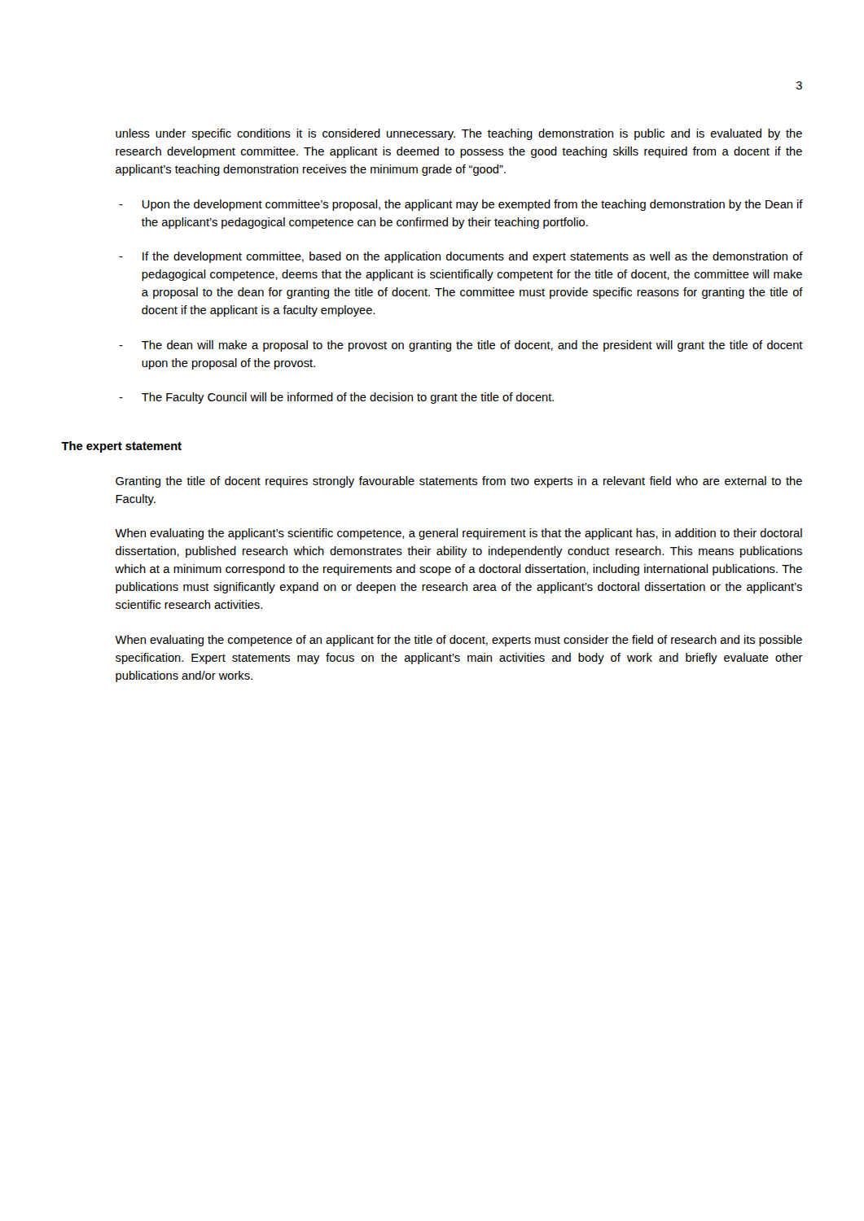3
unless under specific conditions it is considered unnecessary. The teaching demonstration is public and is evaluated by the research development committee. The applicant is deemed to possess the good teaching skills required from a docent if the applicant’s teaching demonstration receives the minimum grade of “good”.
Upon the development committee’s proposal, the applicant may be exempted from the teaching demonstration by the Dean if the applicant’s pedagogical competence can be confirmed by their teaching portfolio.
If the development committee, based on the application documents and expert statements as well as the demonstration of pedagogical competence, deems that the applicant is scientifically competent for the title of docent, the committee will make a proposal to the dean for granting the title of docent. The committee must provide specific reasons for granting the title of docent if the applicant is a faculty employee.
The dean will make a proposal to the provost on granting the title of docent, and the president will grant the title of docent upon the proposal of the provost.
The Faculty Council will be informed of the decision to grant the title of docent.
The expert statement
Granting the title of docent requires strongly favourable statements from two experts in a relevant field who are external to the Faculty.
When evaluating the applicant’s scientific competence, a general requirement is that the applicant has, in addition to their doctoral dissertation, published research which demonstrates their ability to independently conduct research. This means publications which at a minimum correspond to the requirements and scope of a doctoral dissertation, including international publications. The publications must significantly expand on or deepen the research area of the applicant’s doctoral dissertation or the applicant’s scientific research activities.
When evaluating the competence of an applicant for the title of docent, experts must consider the field of research and its possible specification. Expert statements may focus on the applicant’s main activities and body of work and briefly evaluate other publications and/or works.